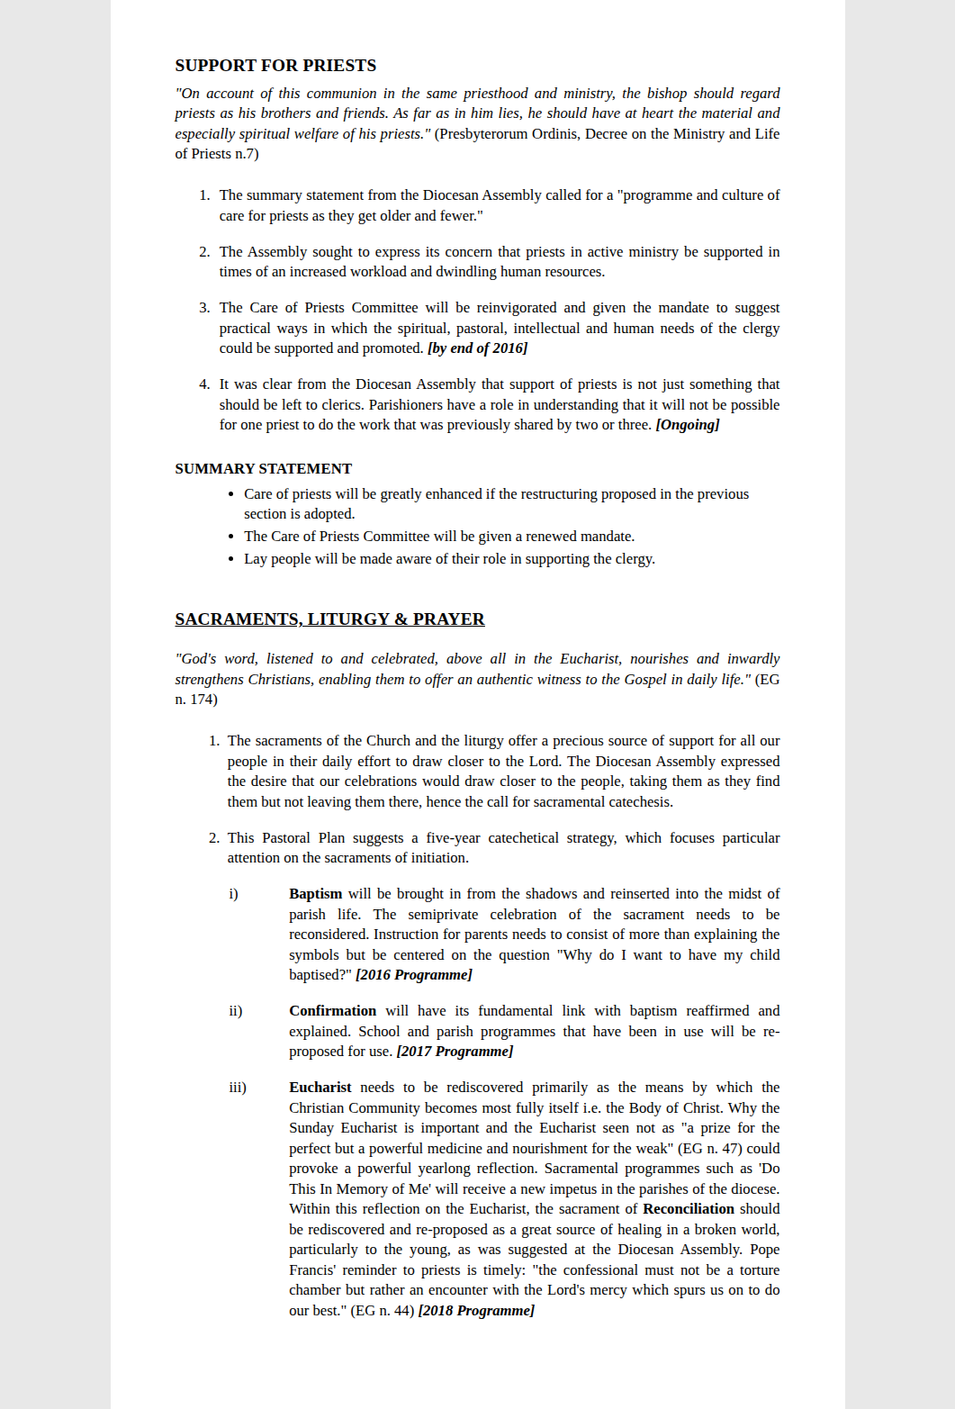SUPPORT FOR PRIESTS
"On account of this communion in the same priesthood and ministry, the bishop should regard priests as his brothers and friends. As far as in him lies, he should have at heart the material and especially spiritual welfare of his priests." (Presbyterorum Ordinis, Decree on the Ministry and Life of Priests n.7)
The summary statement from the Diocesan Assembly called for a "programme and culture of care for priests as they get older and fewer."
The Assembly sought to express its concern that priests in active ministry be supported in times of an increased workload and dwindling human resources.
The Care of Priests Committee will be reinvigorated and given the mandate to suggest practical ways in which the spiritual, pastoral, intellectual and human needs of the clergy could be supported and promoted. [by end of 2016]
It was clear from the Diocesan Assembly that support of priests is not just something that should be left to clerics. Parishioners have a role in understanding that it will not be possible for one priest to do the work that was previously shared by two or three. [Ongoing]
SUMMARY STATEMENT
Care of priests will be greatly enhanced if the restructuring proposed in the previous section is adopted.
The Care of Priests Committee will be given a renewed mandate.
Lay people will be made aware of their role in supporting the clergy.
SACRAMENTS, LITURGY & PRAYER
"God's word, listened to and celebrated, above all in the Eucharist, nourishes and inwardly strengthens Christians, enabling them to offer an authentic witness to the Gospel in daily life." (EG n. 174)
The sacraments of the Church and the liturgy offer a precious source of support for all our people in their daily effort to draw closer to the Lord. The Diocesan Assembly expressed the desire that our celebrations would draw closer to the people, taking them as they find them but not leaving them there, hence the call for sacramental catechesis.
This Pastoral Plan suggests a five-year catechetical strategy, which focuses particular attention on the sacraments of initiation.
| i) | Baptism will be brought in from the shadows and reinserted into the midst of parish life. The semiprivate celebration of the sacrament needs to be reconsidered. Instruction for parents needs to consist of more than explaining the symbols but be centered on the question "Why do I want to have my child baptised?" [2016 Programme] |
| ii) | Confirmation will have its fundamental link with baptism reaffirmed and explained. School and parish programmes that have been in use will be re-proposed for use. [2017 Programme] |
| iii) | Eucharist needs to be rediscovered primarily as the means by which the Christian Community becomes most fully itself i.e. the Body of Christ. Why the Sunday Eucharist is important and the Eucharist seen not as "a prize for the perfect but a powerful medicine and nourishment for the weak" (EG n. 47) could provoke a powerful yearlong reflection. Sacramental programmes such as 'Do This In Memory of Me' will receive a new impetus in the parishes of the diocese. Within this reflection on the Eucharist, the sacrament of Reconciliation should be rediscovered and re-proposed as a great source of healing in a broken world, particularly to the young, as was suggested at the Diocesan Assembly. Pope Francis' reminder to priests is timely: "the confessional must not be a torture chamber but rather an encounter with the Lord's mercy which spurs us on to do our best." (EG n. 44) [2018 Programme] |